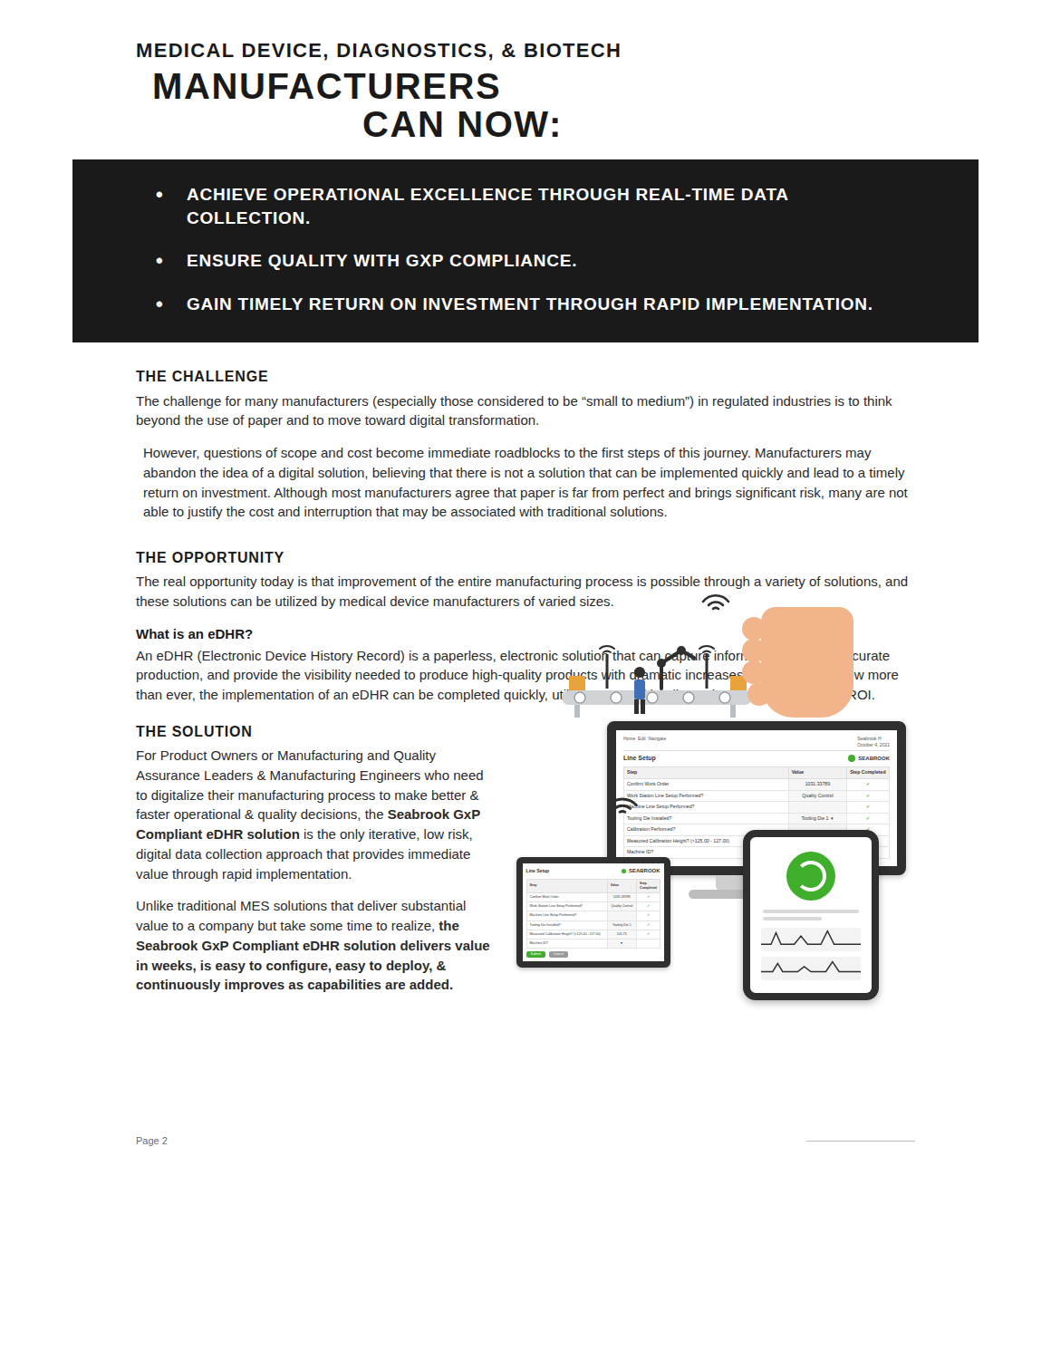Medical Device, Diagnostics, & Biotech
Manufacturers
Can Now:
Achieve operational excellence through real-time data collection.
Ensure quality with GxP compliance.
Gain timely return on investment through rapid implementation.
The Challenge
The challenge for many manufacturers (especially those considered to be “small to medium”) in regulated industries is to think beyond the use of paper and to move toward digital transformation.
However, questions of scope and cost become immediate roadblocks to the first steps of this journey. Manufacturers may abandon the idea of a digital solution, believing that there is not a solution that can be implemented quickly and lead to a timely return on investment. Although most manufacturers agree that paper is far from perfect and brings significant risk, many are not able to justify the cost and interruption that may be associated with traditional solutions.
The Opportunity
The real opportunity today is that improvement of the entire manufacturing process is possible through a variety of solutions, and these solutions can be utilized by medical device manufacturers of varied sizes.
What is an eDHR?
An eDHR (Electronic Device History Record) is a paperless, electronic solution that can capture information, enforce accurate production, and provide the visibility needed to produce high-quality products with dramatic increases in productivity. Now more than ever, the implementation of an eDHR can be completed quickly, utilizing a cost-friendly method, and with a timely ROI.
The Solution
For Product Owners or Manufacturing and Quality Assurance Leaders & Manufacturing Engineers who need to digitalize their manufacturing process to make better & faster operational & quality decisions, the Seabrook GxP Compliant eDHR solution is the only iterative, low risk, digital data collection approach that provides immediate value through rapid implementation.
Unlike traditional MES solutions that deliver substantial value to a company but take some time to realize, the Seabrook GxP Compliant eDHR solution delivers value in weeks, is easy to configure, easy to deploy, & continuously improves as capabilities are added.
Home Edit Navigate Seabrook H
October 4, 2021
Line Setup SEABROOK
| Step | Value | Step Completed |
| --- | --- | --- |
| Confirm Work Order | 1031.33789 | ✓ |
| Work Station Line Setup Performed? | Quality Control | ✓ |
| Machine Line Setup Performed? | | ✓ |
| Tooling Die Installed? | Tooling Die 1 ▾ | ✓ |
| Calibration Performed? | | ✓ |
| Measured Calibration Height? (>125.00 - 127.00) | 101.75 | |
| Machine ID? | | |
Line Setup SEABROOK
| Step | Value | Step Completed |
| --- | --- | --- |
| Confirm Work Order | 1031.33789 | ✓ |
| Work Station Line Setup Performed? | Quality Control | ✓ |
| Machine Line Setup Performed? | | ✓ |
| Tooling Die Installed? | Tooling Die 1 | ✓ |
| Measured Calibration Height? (>125.00 - 127.00) | 101.75 | ✓ |
| Machine ID? | ▾ | |
Submit Cancel
Page 2